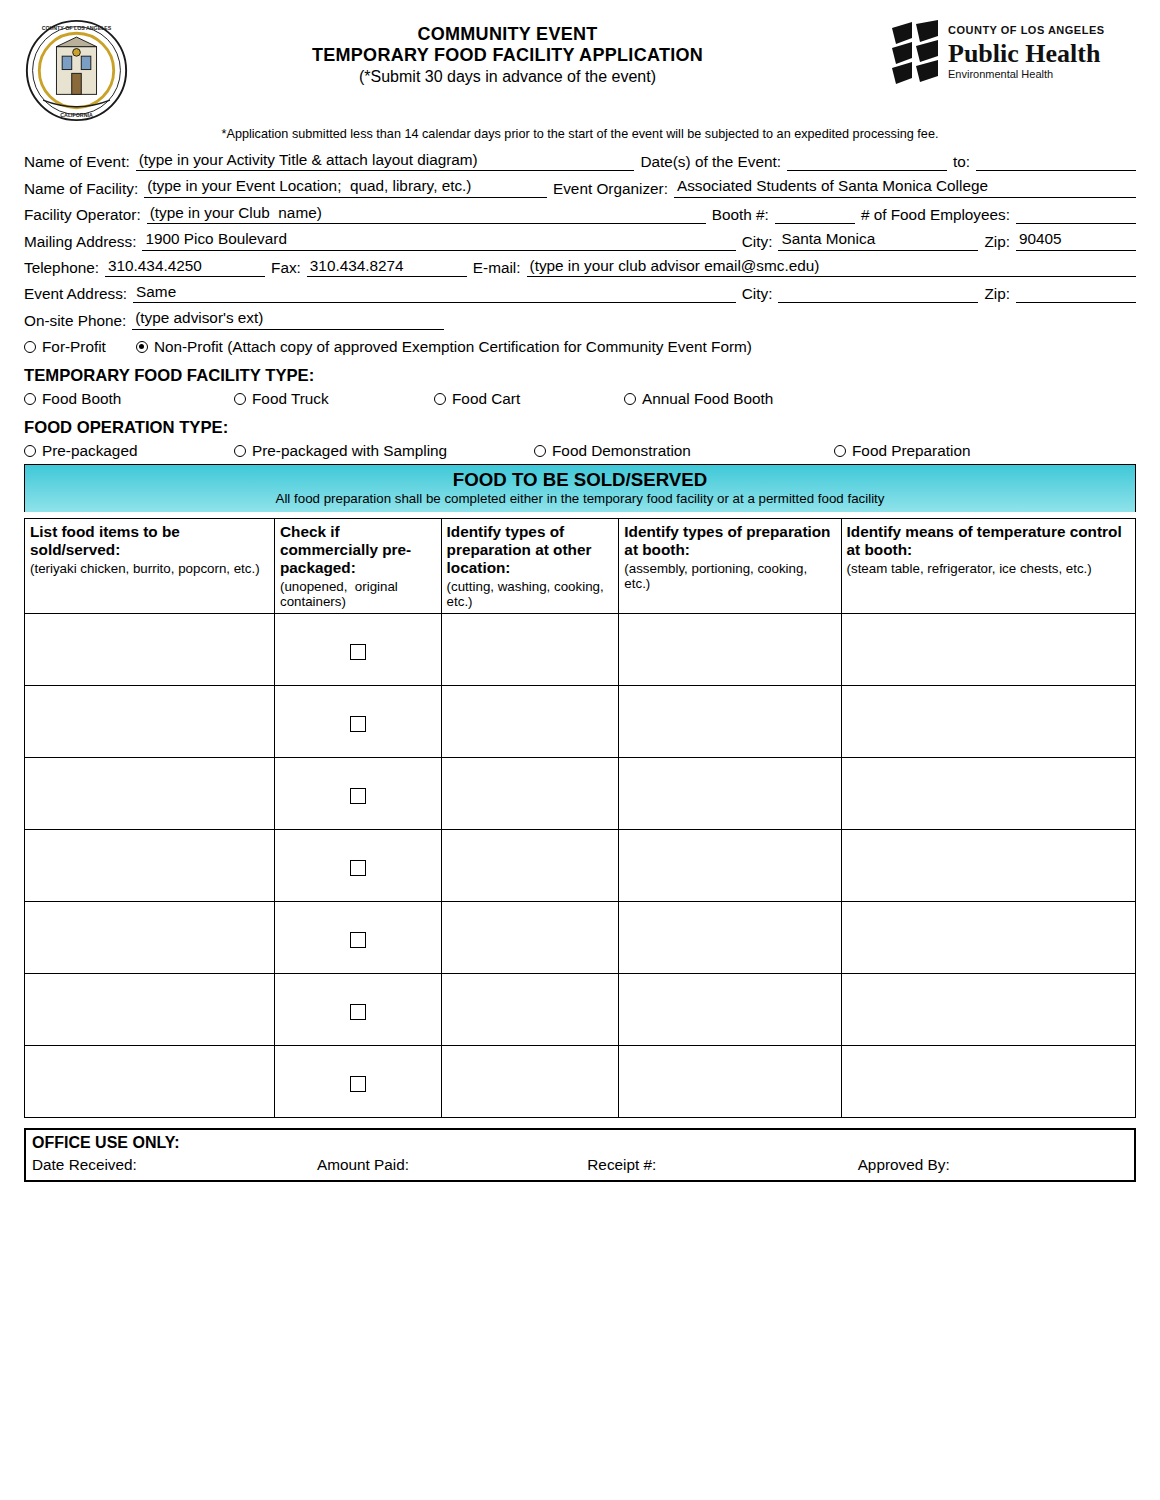COUNTY OF LOS ANGELES CALIFORNIA
COMMUNITY EVENT
TEMPORARY FOOD FACILITY APPLICATION
(*Submit 30 days in advance of the event)
COUNTY OF LOS ANGELES Public Health Environmental Health
*Application submitted less than 14 calendar days prior to the start of the event will be subjected to an expedited processing fee.
Name of Event: (type in your Activity Title & attach layout diagram) Date(s) of the Event: to:
Name of Facility: (type in your Event Location; quad, library, etc.) Event Organizer: Associated Students of Santa Monica College
Facility Operator: (type in your Club name) Booth #: # of Food Employees:
Mailing Address: 1900 Pico Boulevard City: Santa Monica Zip: 90405
Telephone: 310.434.4250 Fax: 310.434.8274 E-mail: (type in your club advisor email@smc.edu)
Event Address: Same City: Zip:
On-site Phone: (type advisor's ext)
For-Profit Non-Profit (Attach copy of approved Exemption Certification for Community Event Form)
TEMPORARY FOOD FACILITY TYPE:
Food Booth
Food Truck
Food Cart
Annual Food Booth
FOOD OPERATION TYPE:
Pre-packaged
Pre-packaged with Sampling
Food Demonstration
Food Preparation
FOOD TO BE SOLD/SERVED
All food preparation shall be completed either in the temporary food facility or at a permitted food facility
| List food items to be sold/served: (teriyaki chicken, burrito, popcorn, etc.) | Check if commercially pre-packaged: (unopened, original containers) | Identify types of preparation at other location: (cutting, washing, cooking, etc.) | Identify types of preparation at booth: (assembly, portioning, cooking, etc.) | Identify means of temperature control at booth: (steam table, refrigerator, ice chests, etc.) |
| --- | --- | --- | --- | --- |
OFFICE USE ONLY:
Date Received:
Amount Paid:
Receipt #:
Approved By: